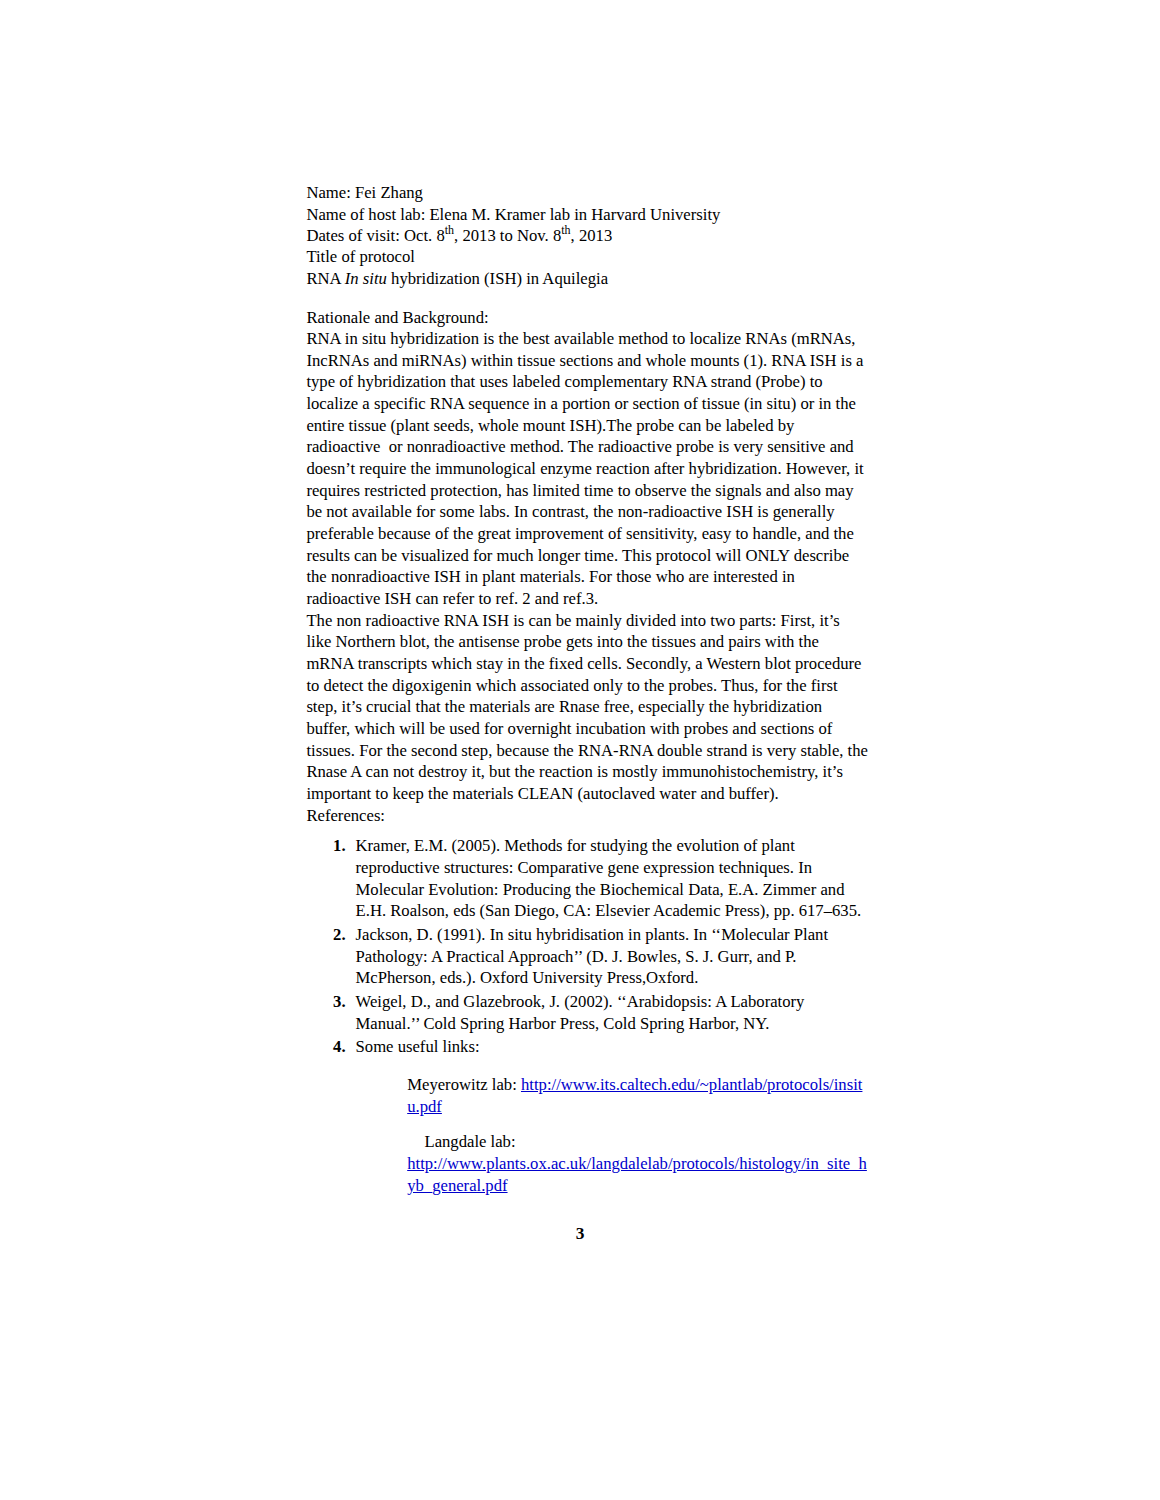Name: Fei Zhang
Name of host lab: Elena M. Kramer lab in Harvard University
Dates of visit: Oct. 8th, 2013 to Nov. 8th, 2013
Title of protocol
RNA In situ hybridization (ISH) in Aquilegia
Rationale and Background:
RNA in situ hybridization is the best available method to localize RNAs (mRNAs, IncRNAs and miRNAs) within tissue sections and whole mounts (1). RNA ISH is a type of hybridization that uses labeled complementary RNA strand (Probe) to localize a specific RNA sequence in a portion or section of tissue (in situ) or in the entire tissue (plant seeds, whole mount ISH).The probe can be labeled by radioactive or nonradioactive method. The radioactive probe is very sensitive and doesn’t require the immunological enzyme reaction after hybridization. However, it requires restricted protection, has limited time to observe the signals and also may be not available for some labs. In contrast, the non-radioactive ISH is generally preferable because of the great improvement of sensitivity, easy to handle, and the results can be visualized for much longer time. This protocol will ONLY describe the nonradioactive ISH in plant materials. For those who are interested in radioactive ISH can refer to ref. 2 and ref.3.
The non radioactive RNA ISH is can be mainly divided into two parts: First, it’s like Northern blot, the antisense probe gets into the tissues and pairs with the mRNA transcripts which stay in the fixed cells. Secondly, a Western blot procedure to detect the digoxigenin which associated only to the probes. Thus, for the first step, it’s crucial that the materials are Rnase free, especially the hybridization buffer, which will be used for overnight incubation with probes and sections of tissues. For the second step, because the RNA-RNA double strand is very stable, the Rnase A can not destroy it, but the reaction is mostly immunohistochemistry, it’s important to keep the materials CLEAN (autoclaved water and buffer).
References:
Kramer, E.M. (2005). Methods for studying the evolution of plant reproductive structures: Comparative gene expression techniques. In Molecular Evolution: Producing the Biochemical Data, E.A. Zimmer and E.H. Roalson, eds (San Diego, CA: Elsevier Academic Press), pp. 617–635.
Jackson, D. (1991). In situ hybridisation in plants. In ‘‘Molecular Plant Pathology: A Practical Approach’’ (D. J. Bowles, S. J. Gurr, and P. McPherson, eds.). Oxford University Press,Oxford.
Weigel, D., and Glazebrook, J. (2002). ‘‘Arabidopsis: A Laboratory Manual.’’ Cold Spring Harbor Press, Cold Spring Harbor, NY.
Some useful links:
Meyerowitz lab: http://www.its.caltech.edu/~plantlab/protocols/insitu.pdf
Langdale lab: http://www.plants.ox.ac.uk/langdalelab/protocols/histology/in_site_hyb_general.pdf
3